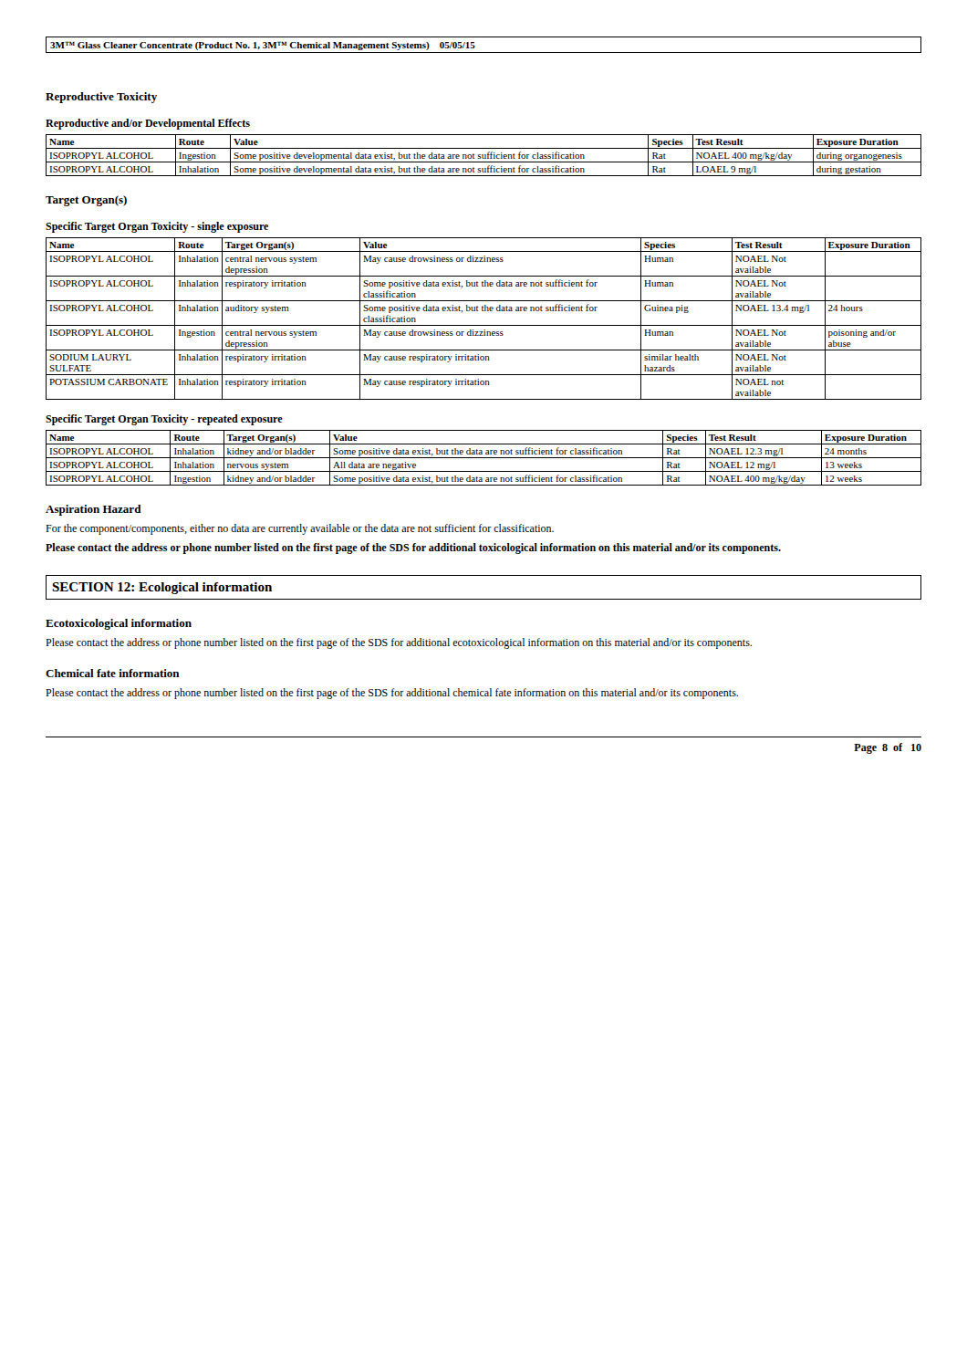3M™ Glass Cleaner Concentrate (Product No. 1, 3M™ Chemical Management Systems) 05/05/15
Reproductive Toxicity
Reproductive and/or Developmental Effects
| Name | Route | Value | Species | Test Result | Exposure Duration |
| --- | --- | --- | --- | --- | --- |
| ISOPROPYL ALCOHOL | Ingestion | Some positive developmental data exist, but the data are not sufficient for classification | Rat | NOAEL 400 mg/kg/day | during organogenesis |
| ISOPROPYL ALCOHOL | Inhalation | Some positive developmental data exist, but the data are not sufficient for classification | Rat | LOAEL 9 mg/l | during gestation |
Target Organ(s)
Specific Target Organ Toxicity - single exposure
| Name | Route | Target Organ(s) | Value | Species | Test Result | Exposure Duration |
| --- | --- | --- | --- | --- | --- | --- |
| ISOPROPYL ALCOHOL | Inhalation | central nervous system depression | May cause drowsiness or dizziness | Human | NOAEL Not available | |
| ISOPROPYL ALCOHOL | Inhalation | respiratory irritation | Some positive data exist, but the data are not sufficient for classification | Human | NOAEL Not available | |
| ISOPROPYL ALCOHOL | Inhalation | auditory system | Some positive data exist, but the data are not sufficient for classification | Guinea pig | NOAEL 13.4 mg/l | 24 hours |
| ISOPROPYL ALCOHOL | Ingestion | central nervous system depression | May cause drowsiness or dizziness | Human | NOAEL Not available | poisoning and/or abuse |
| SODIUM LAURYL SULFATE | Inhalation | respiratory irritation | May cause respiratory irritation | similar health hazards | NOAEL Not available | |
| POTASSIUM CARBONATE | Inhalation | respiratory irritation | May cause respiratory irritation | | NOAEL not available | |
Specific Target Organ Toxicity - repeated exposure
| Name | Route | Target Organ(s) | Value | Species | Test Result | Exposure Duration |
| --- | --- | --- | --- | --- | --- | --- |
| ISOPROPYL ALCOHOL | Inhalation | kidney and/or bladder | Some positive data exist, but the data are not sufficient for classification | Rat | NOAEL 12.3 mg/l | 24 months |
| ISOPROPYL ALCOHOL | Inhalation | nervous system | All data are negative | Rat | NOAEL 12 mg/l | 13 weeks |
| ISOPROPYL ALCOHOL | Ingestion | kidney and/or bladder | Some positive data exist, but the data are not sufficient for classification | Rat | NOAEL 400 mg/kg/day | 12 weeks |
Aspiration Hazard
For the component/components, either no data are currently available or the data are not sufficient for classification.
Please contact the address or phone number listed on the first page of the SDS for additional toxicological information on this material and/or its components.
SECTION 12: Ecological information
Ecotoxicological information
Please contact the address or phone number listed on the first page of the SDS for additional ecotoxicological information on this material and/or its components.
Chemical fate information
Please contact the address or phone number listed on the first page of the SDS for additional chemical fate information on this material and/or its components.
Page 8 of 10